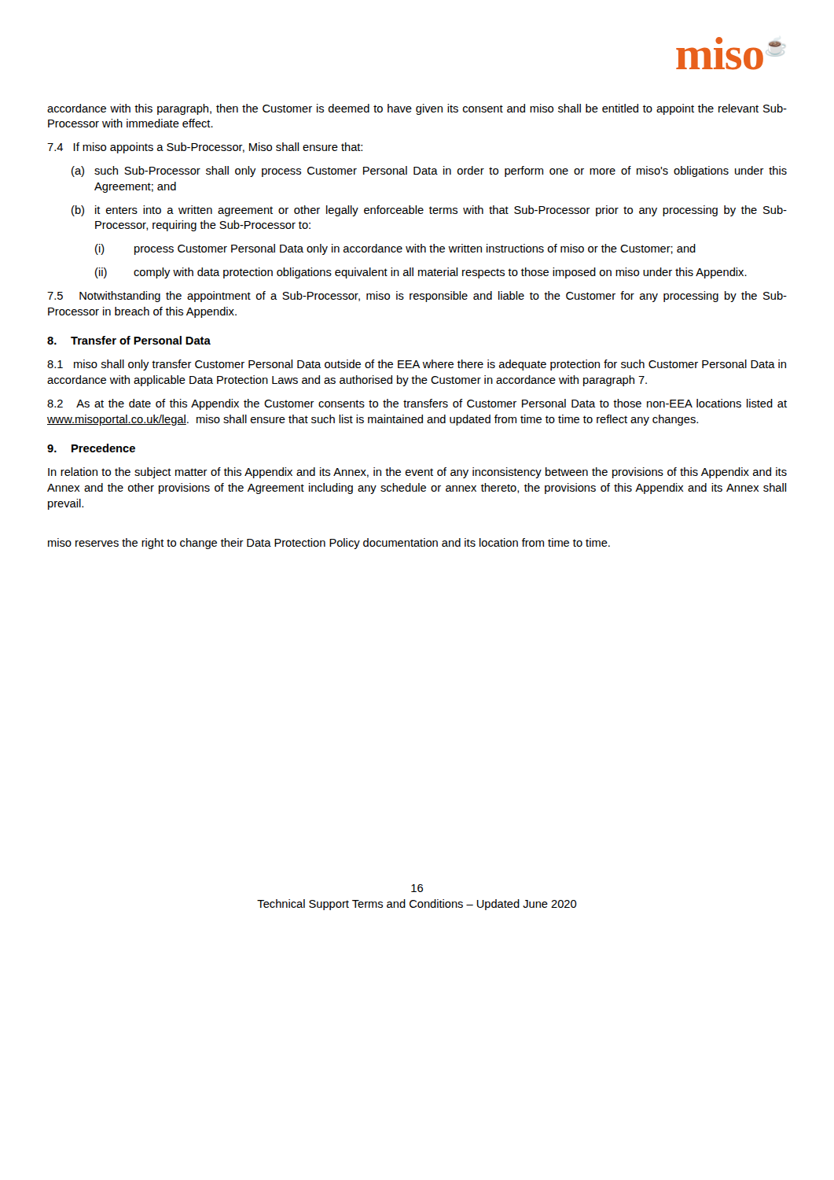miso☕
accordance with this paragraph, then the Customer is deemed to have given its consent and miso shall be entitled to appoint the relevant Sub-Processor with immediate effect.
7.4 If miso appoints a Sub-Processor, Miso shall ensure that:
(a) such Sub-Processor shall only process Customer Personal Data in order to perform one or more of miso's obligations under this Agreement; and
(b) it enters into a written agreement or other legally enforceable terms with that Sub-Processor prior to any processing by the Sub-Processor, requiring the Sub-Processor to:
(i) process Customer Personal Data only in accordance with the written instructions of miso or the Customer; and
(ii) comply with data protection obligations equivalent in all material respects to those imposed on miso under this Appendix.
7.5 Notwithstanding the appointment of a Sub-Processor, miso is responsible and liable to the Customer for any processing by the Sub-Processor in breach of this Appendix.
8. Transfer of Personal Data
8.1 miso shall only transfer Customer Personal Data outside of the EEA where there is adequate protection for such Customer Personal Data in accordance with applicable Data Protection Laws and as authorised by the Customer in accordance with paragraph 7.
8.2 As at the date of this Appendix the Customer consents to the transfers of Customer Personal Data to those non-EEA locations listed at www.misoportal.co.uk/legal. miso shall ensure that such list is maintained and updated from time to time to reflect any changes.
9. Precedence
In relation to the subject matter of this Appendix and its Annex, in the event of any inconsistency between the provisions of this Appendix and its Annex and the other provisions of the Agreement including any schedule or annex thereto, the provisions of this Appendix and its Annex shall prevail.
miso reserves the right to change their Data Protection Policy documentation and its location from time to time.
16
Technical Support Terms and Conditions – Updated June 2020